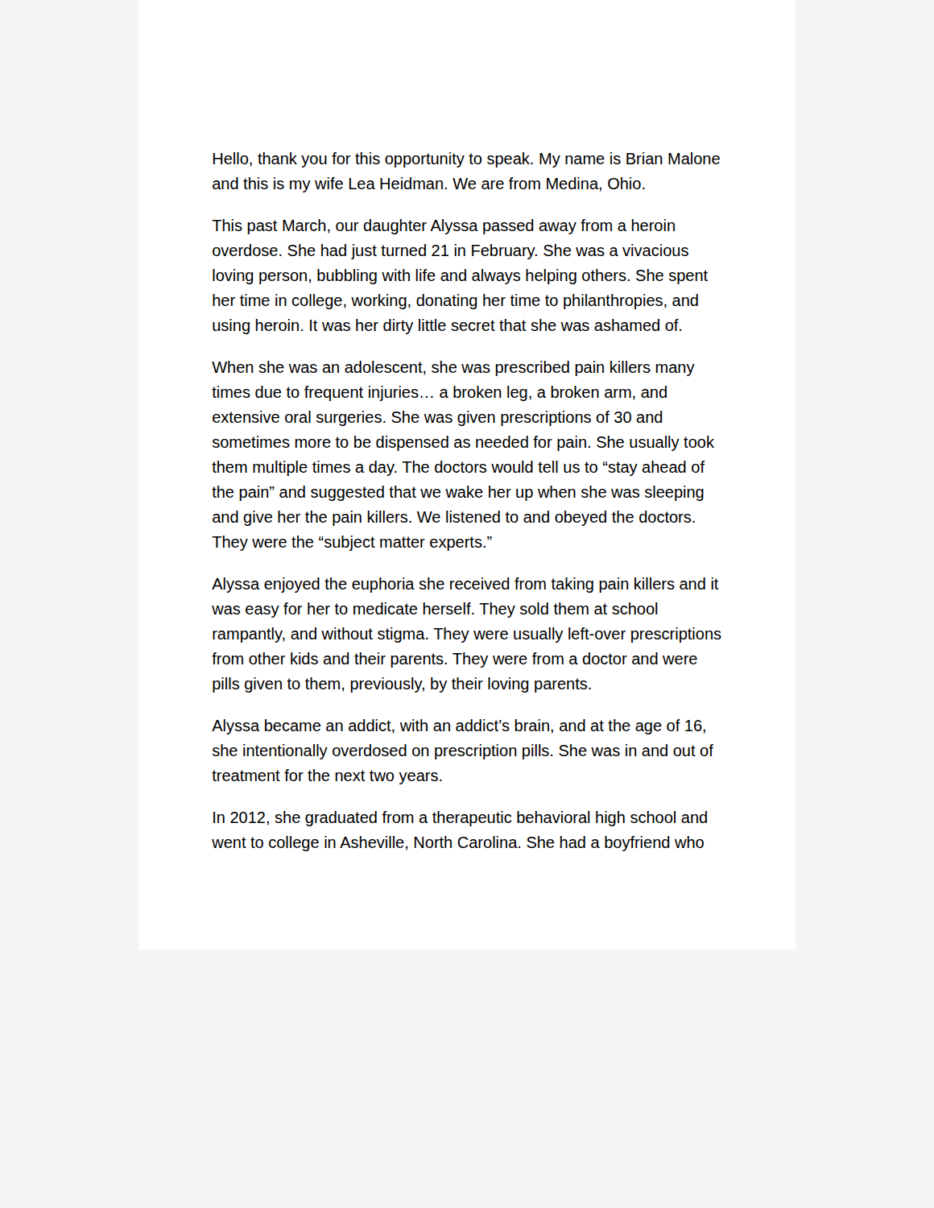Hello, thank you for this opportunity to speak. My name is Brian Malone and this is my wife Lea Heidman. We are from Medina, Ohio.
This past March, our daughter Alyssa passed away from a heroin overdose. She had just turned 21 in February. She was a vivacious loving person, bubbling with life and always helping others. She spent her time in college, working, donating her time to philanthropies, and using heroin. It was her dirty little secret that she was ashamed of.
When she was an adolescent, she was prescribed pain killers many times due to frequent injuries… a broken leg, a broken arm, and extensive oral surgeries. She was given prescriptions of 30 and sometimes more to be dispensed as needed for pain. She usually took them multiple times a day. The doctors would tell us to “stay ahead of the pain” and suggested that we wake her up when she was sleeping and give her the pain killers. We listened to and obeyed the doctors. They were the “subject matter experts.”
Alyssa enjoyed the euphoria she received from taking pain killers and it was easy for her to medicate herself. They sold them at school rampantly, and without stigma. They were usually left-over prescriptions from other kids and their parents. They were from a doctor and were pills given to them, previously, by their loving parents.
Alyssa became an addict, with an addict’s brain, and at the age of 16, she intentionally overdosed on prescription pills. She was in and out of treatment for the next two years.
In 2012, she graduated from a therapeutic behavioral high school and went to college in Asheville, North Carolina. She had a boyfriend who